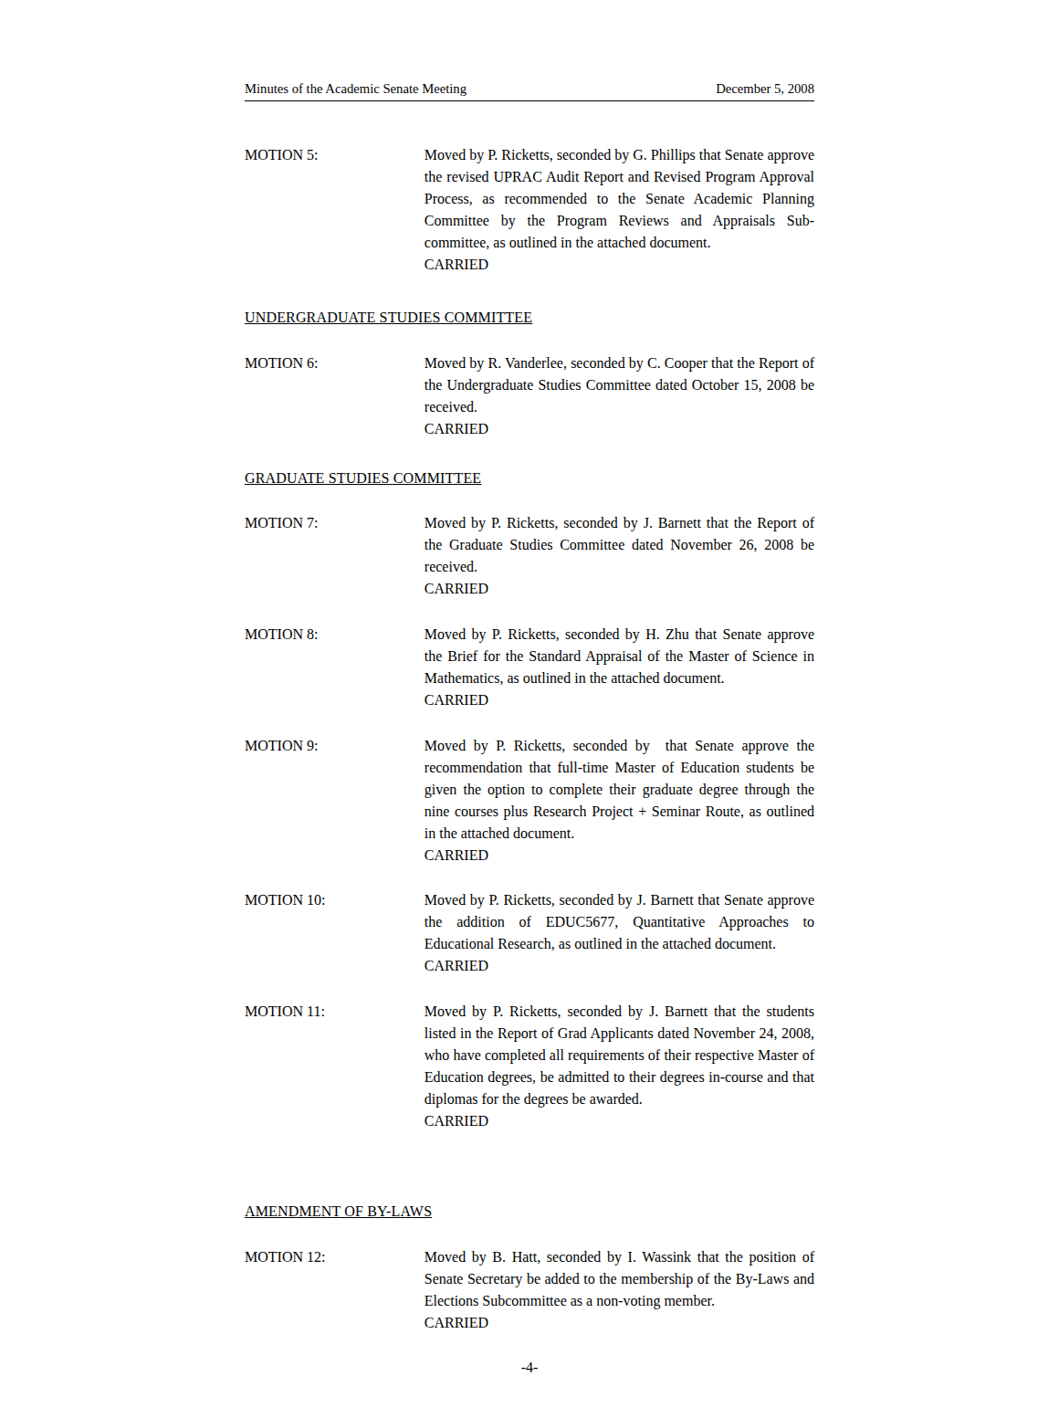Minutes of the Academic Senate Meeting
December 5, 2008
MOTION 5:
Moved by P. Ricketts, seconded by G. Phillips that Senate approve the revised UPRAC Audit Report and Revised Program Approval Process, as recommended to the Senate Academic Planning Committee by the Program Reviews and Appraisals Sub-committee, as outlined in the attached document.
CARRIED
UNDERGRADUATE STUDIES COMMITTEE
MOTION 6:
Moved by R. Vanderlee, seconded by C. Cooper that the Report of the Undergraduate Studies Committee dated October 15, 2008 be received.
CARRIED
GRADUATE STUDIES COMMITTEE
MOTION 7:
Moved by P. Ricketts, seconded by J. Barnett that the Report of the Graduate Studies Committee dated November 26, 2008 be received.
CARRIED
MOTION 8:
Moved by P. Ricketts, seconded by H. Zhu that Senate approve the Brief for the Standard Appraisal of the Master of Science in Mathematics, as outlined in the attached document.
CARRIED
MOTION 9:
Moved by P. Ricketts, seconded by that Senate approve the recommendation that full-time Master of Education students be given the option to complete their graduate degree through the nine courses plus Research Project + Seminar Route, as outlined in the attached document.
CARRIED
MOTION 10:
Moved by P. Ricketts, seconded by J. Barnett that Senate approve the addition of EDUC5677, Quantitative Approaches to Educational Research, as outlined in the attached document.
CARRIED
MOTION 11:
Moved by P. Ricketts, seconded by J. Barnett that the students listed in the Report of Grad Applicants dated November 24, 2008, who have completed all requirements of their respective Master of Education degrees, be admitted to their degrees in-course and that diplomas for the degrees be awarded.
CARRIED
AMENDMENT OF BY-LAWS
MOTION 12:
Moved by B. Hatt, seconded by I. Wassink that the position of Senate Secretary be added to the membership of the By-Laws and Elections Subcommittee as a non-voting member.
CARRIED
-4-